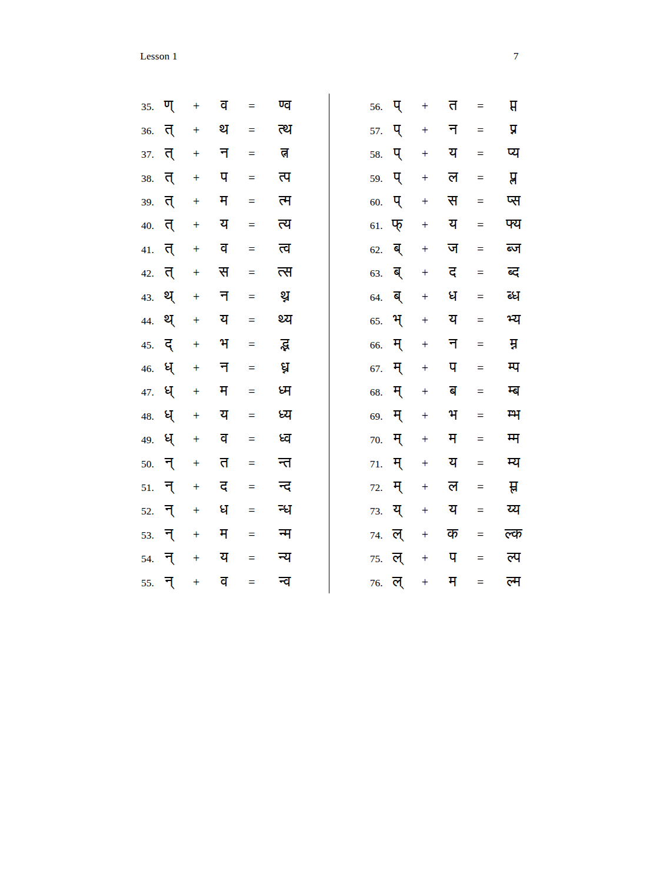Lesson 1 7
| 35. | ण् | + | व | = | ण्व |
| 36. | त् | + | थ | = | त्थ |
| 37. | त् | + | न | = | त्न |
| 38. | त् | + | प | = | त्प |
| 39. | त् | + | म | = | त्म |
| 40. | त् | + | य | = | त्य |
| 41. | त् | + | व | = | त्व |
| 42. | त् | + | स | = | त्स |
| 43. | थ् | + | न | = | थ्न |
| 44. | थ् | + | य | = | थ्य |
| 45. | द् | + | भ | = | द्भ |
| 46. | ध् | + | न | = | ध्न |
| 47. | ध् | + | म | = | ध्म |
| 48. | ध् | + | य | = | ध्य |
| 49. | ध् | + | व | = | ध्व |
| 50. | न् | + | त | = | न्त |
| 51. | न् | + | द | = | न्द |
| 52. | न् | + | ध | = | न्ध |
| 53. | न् | + | म | = | न्म |
| 54. | न् | + | य | = | न्य |
| 55. | न् | + | व | = | न्व |
| 56. | प् | + | त | = | प्त |
| 57. | प् | + | न | = | प्न |
| 58. | प् | + | य | = | प्य |
| 59. | प् | + | ल | = | प्ल |
| 60. | प् | + | स | = | प्स |
| 61. | फ् | + | य | = | फ्य |
| 62. | ब् | + | ज | = | ब्ज |
| 63. | ब् | + | द | = | ब्द |
| 64. | ब् | + | ध | = | ब्ध |
| 65. | भ् | + | य | = | भ्य |
| 66. | म् | + | न | = | म्न |
| 67. | म् | + | प | = | म्प |
| 68. | म् | + | ब | = | म्ब |
| 69. | म् | + | भ | = | म्भ |
| 70. | म् | + | म | = | म्म |
| 71. | म् | + | य | = | म्य |
| 72. | म् | + | ल | = | म्ल |
| 73. | य् | + | य | = | य्य |
| 74. | ल् | + | क | = | ल्क |
| 75. | ल् | + | प | = | ल्प |
| 76. | ल् | + | म | = | ल्म |